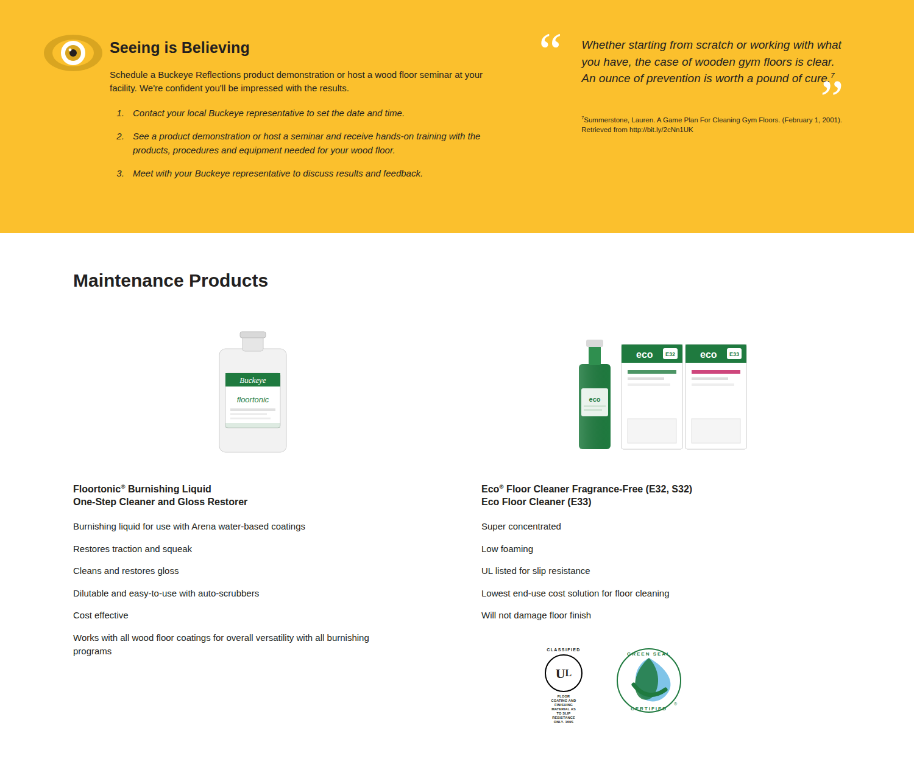Seeing is Believing
Schedule a Buckeye Reflections product demonstration or host a wood floor seminar at your facility. We're confident you'll be impressed with the results.
Contact your local Buckeye representative to set the date and time.
See a product demonstration or host a seminar and receive hands-on training with the products, procedures and equipment needed for your wood floor.
Meet with your Buckeye representative to discuss results and feedback.
“
Whether starting from scratch or working with what you have, the case of wooden gym floors is clear. An ounce of prevention is worth a pound of cure.7
”
7Summerstone, Lauren. A Game Plan For Cleaning Gym Floors. (February 1, 2001). Retrieved from http://bit.ly/2cNn1UK
Maintenance Products
Buckeye floortonic
Floortonic® Burnishing Liquid
One-Step Cleaner and Gloss Restorer
Burnishing liquid for use with Arena water-based coatings
Restores traction and squeak
Cleans and restores gloss
Dilutable and easy-to-use with auto-scrubbers
Cost effective
Works with all wood floor coatings for overall versatility with all burnishing programs
eco eco E32 eco E33
Eco® Floor Cleaner Fragrance-Free (E32, S32)
Eco Floor Cleaner (E33)
Super concentrated
Low foaming
UL listed for slip resistance
Lowest end-use cost solution for floor cleaning
Will not damage floor finish
CLASSIFIED
UL
FLOOR
COATING AND
FINISHING
MATERIAL AS
TO SLIP
RESISTANCE
ONLY. 169S
GREEN SEAL CERTIFIED ®